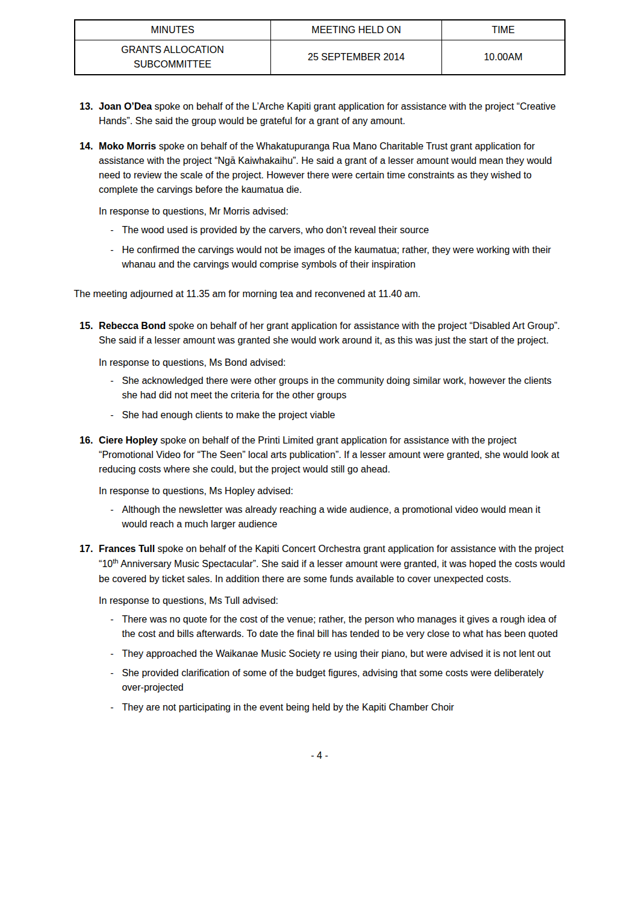| MINUTES | MEETING HELD ON | TIME |
| GRANTS ALLOCATION SUBCOMMITTEE | 25 SEPTEMBER 2014 | 10.00AM |
Joan O’Dea spoke on behalf of the L’Arche Kapiti grant application for assistance with the project “Creative Hands”. She said the group would be grateful for a grant of any amount.
Moko Morris spoke on behalf of the Whakatupuranga Rua Mano Charitable Trust grant application for assistance with the project “Ngā Kaiwhakaihu”. He said a grant of a lesser amount would mean they would need to review the scale of the project. However there were certain time constraints as they wished to complete the carvings before the kaumatua die.
In response to questions, Mr Morris advised:
The wood used is provided by the carvers, who don’t reveal their source
He confirmed the carvings would not be images of the kaumatua; rather, they were working with their whanau and the carvings would comprise symbols of their inspiration
The meeting adjourned at 11.35 am for morning tea and reconvened at 11.40 am.
Rebecca Bond spoke on behalf of her grant application for assistance with the project “Disabled Art Group”. She said if a lesser amount was granted she would work around it, as this was just the start of the project.
In response to questions, Ms Bond advised:
She acknowledged there were other groups in the community doing similar work, however the clients she had did not meet the criteria for the other groups
She had enough clients to make the project viable
Ciere Hopley spoke on behalf of the Printi Limited grant application for assistance with the project “Promotional Video for “The Seen” local arts publication”. If a lesser amount were granted, she would look at reducing costs where she could, but the project would still go ahead.
In response to questions, Ms Hopley advised:
Although the newsletter was already reaching a wide audience, a promotional video would mean it would reach a much larger audience
Frances Tull spoke on behalf of the Kapiti Concert Orchestra grant application for assistance with the project “10th Anniversary Music Spectacular”. She said if a lesser amount were granted, it was hoped the costs would be covered by ticket sales. In addition there are some funds available to cover unexpected costs.
In response to questions, Ms Tull advised:
There was no quote for the cost of the venue; rather, the person who manages it gives a rough idea of the cost and bills afterwards. To date the final bill has tended to be very close to what has been quoted
They approached the Waikanae Music Society re using their piano, but were advised it is not lent out
She provided clarification of some of the budget figures, advising that some costs were deliberately over-projected
They are not participating in the event being held by the Kapiti Chamber Choir
- 4 -